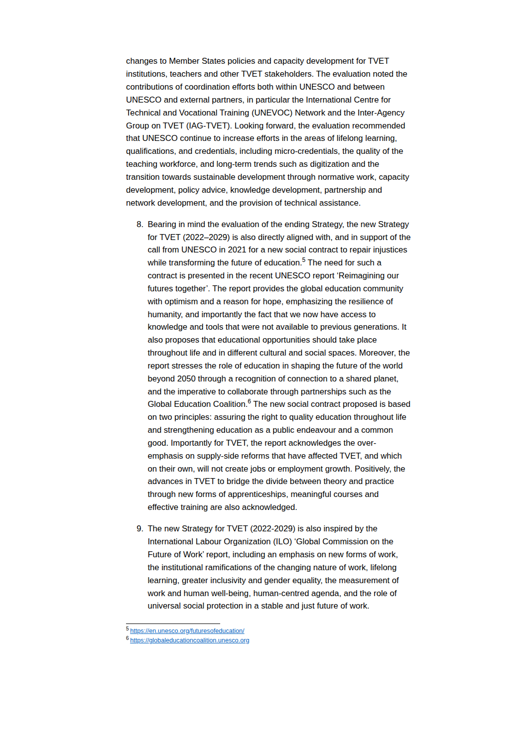changes to Member States policies and capacity development for TVET institutions, teachers and other TVET stakeholders. The evaluation noted the contributions of coordination efforts both within UNESCO and between UNESCO and external partners, in particular the International Centre for Technical and Vocational Training (UNEVOC) Network and the Inter-Agency Group on TVET (IAG-TVET). Looking forward, the evaluation recommended that UNESCO continue to increase efforts in the areas of lifelong learning, qualifications, and credentials, including micro-credentials, the quality of the teaching workforce, and long-term trends such as digitization and the transition towards sustainable development through normative work, capacity development, policy advice, knowledge development, partnership and network development, and the provision of technical assistance.
8. Bearing in mind the evaluation of the ending Strategy, the new Strategy for TVET (2022–2029) is also directly aligned with, and in support of the call from UNESCO in 2021 for a new social contract to repair injustices while transforming the future of education.5 The need for such a contract is presented in the recent UNESCO report ‘Reimagining our futures together’. The report provides the global education community with optimism and a reason for hope, emphasizing the resilience of humanity, and importantly the fact that we now have access to knowledge and tools that were not available to previous generations. It also proposes that educational opportunities should take place throughout life and in different cultural and social spaces. Moreover, the report stresses the role of education in shaping the future of the world beyond 2050 through a recognition of connection to a shared planet, and the imperative to collaborate through partnerships such as the Global Education Coalition.6 The new social contract proposed is based on two principles: assuring the right to quality education throughout life and strengthening education as a public endeavour and a common good. Importantly for TVET, the report acknowledges the over-emphasis on supply-side reforms that have affected TVET, and which on their own, will not create jobs or employment growth. Positively, the advances in TVET to bridge the divide between theory and practice through new forms of apprenticeships, meaningful courses and effective training are also acknowledged.
9. The new Strategy for TVET (2022-2029) is also inspired by the International Labour Organization (ILO) ‘Global Commission on the Future of Work’ report, including an emphasis on new forms of work, the institutional ramifications of the changing nature of work, lifelong learning, greater inclusivity and gender equality, the measurement of work and human well-being, human-centred agenda, and the role of universal social protection in a stable and just future of work.
5 https://en.unesco.org/futuresofeducation/
6 https://globaleducationcoalition.unesco.org